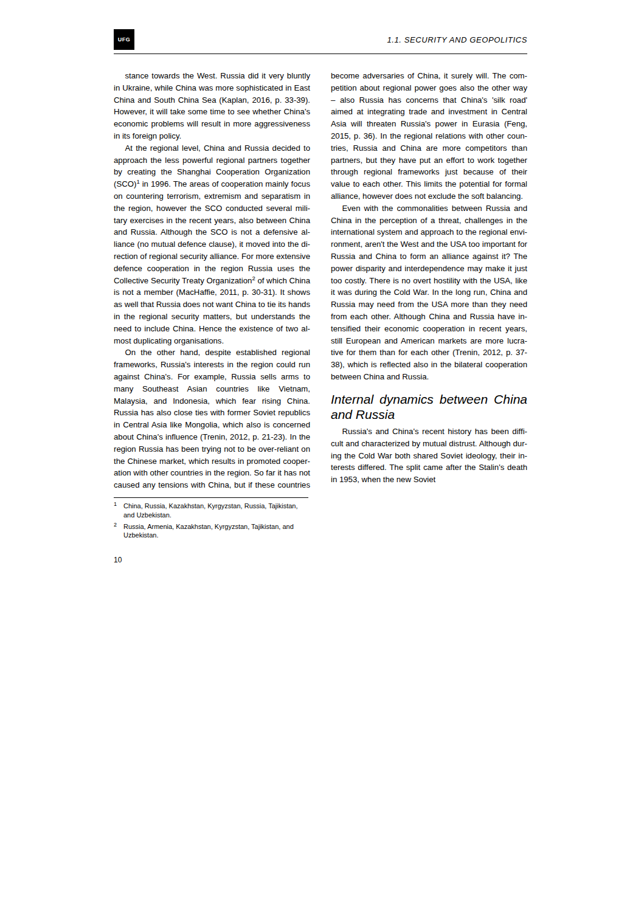UFG
1.1. Security and Geopolitics
stance towards the West. Russia did it very bluntly in Ukraine, while China was more sophisticated in East China and South China Sea (Kaplan, 2016, p. 33-39). However, it will take some time to see whether China's economic problems will result in more aggressiveness in its foreign policy.
At the regional level, China and Russia decided to approach the less powerful regional partners together by creating the Shanghai Cooperation Organization (SCO)1 in 1996. The areas of cooperation mainly focus on countering terrorism, extremism and separatism in the region, however the SCO conducted several military exercises in the recent years, also between China and Russia. Although the SCO is not a defensive alliance (no mutual defence clause), it moved into the direction of regional security alliance. For more extensive defence cooperation in the region Russia uses the Collective Security Treaty Organization2 of which China is not a member (MacHaffie, 2011, p. 30-31). It shows as well that Russia does not want China to tie its hands in the regional security matters, but understands the need to include China. Hence the existence of two almost duplicating organisations.
On the other hand, despite established regional frameworks, Russia's interests in the region could run against China's. For example, Russia sells arms to many Southeast Asian countries like Vietnam, Malaysia, and Indonesia, which fear rising China. Russia has also close ties with former Soviet republics in Central Asia like Mongolia, which also is concerned about China's influence (Trenin, 2012, p. 21-23). In the region Russia has been trying not to be over-reliant on the Chinese market, which results in promoted cooperation with other countries in the region. So far it has not caused any tensions with China, but if these countries become adversaries of China, it surely will. The competition about regional power goes also the other way – also Russia has concerns that China's 'silk road' aimed at integrating trade and investment in Central Asia will threaten Russia's power in Eurasia (Feng, 2015, p. 36). In the regional relations with other countries, Russia and China are more competitors than partners, but they have put an effort to work together through regional frameworks just because of their value to each other. This limits the potential for formal alliance, however does not exclude the soft balancing.
Even with the commonalities between Russia and China in the perception of a threat, challenges in the international system and approach to the regional environment, aren't the West and the USA too important for Russia and China to form an alliance against it? The power disparity and interdependence may make it just too costly. There is no overt hostility with the USA, like it was during the Cold War. In the long run, China and Russia may need from the USA more than they need from each other. Although China and Russia have intensified their economic cooperation in recent years, still European and American markets are more lucrative for them than for each other (Trenin, 2012, p. 37-38), which is reflected also in the bilateral cooperation between China and Russia.
Internal dynamics between China and Russia
Russia's and China's recent history has been difficult and characterized by mutual distrust. Although during the Cold War both shared Soviet ideology, their interests differed. The split came after the Stalin's death in 1953, when the new Soviet
China, Russia, Kazakhstan, Kyrgyzstan, Russia, Tajikistan, and Uzbekistan.
Russia, Armenia, Kazakhstan, Kyrgyzstan, Tajikistan, and Uzbekistan.
10